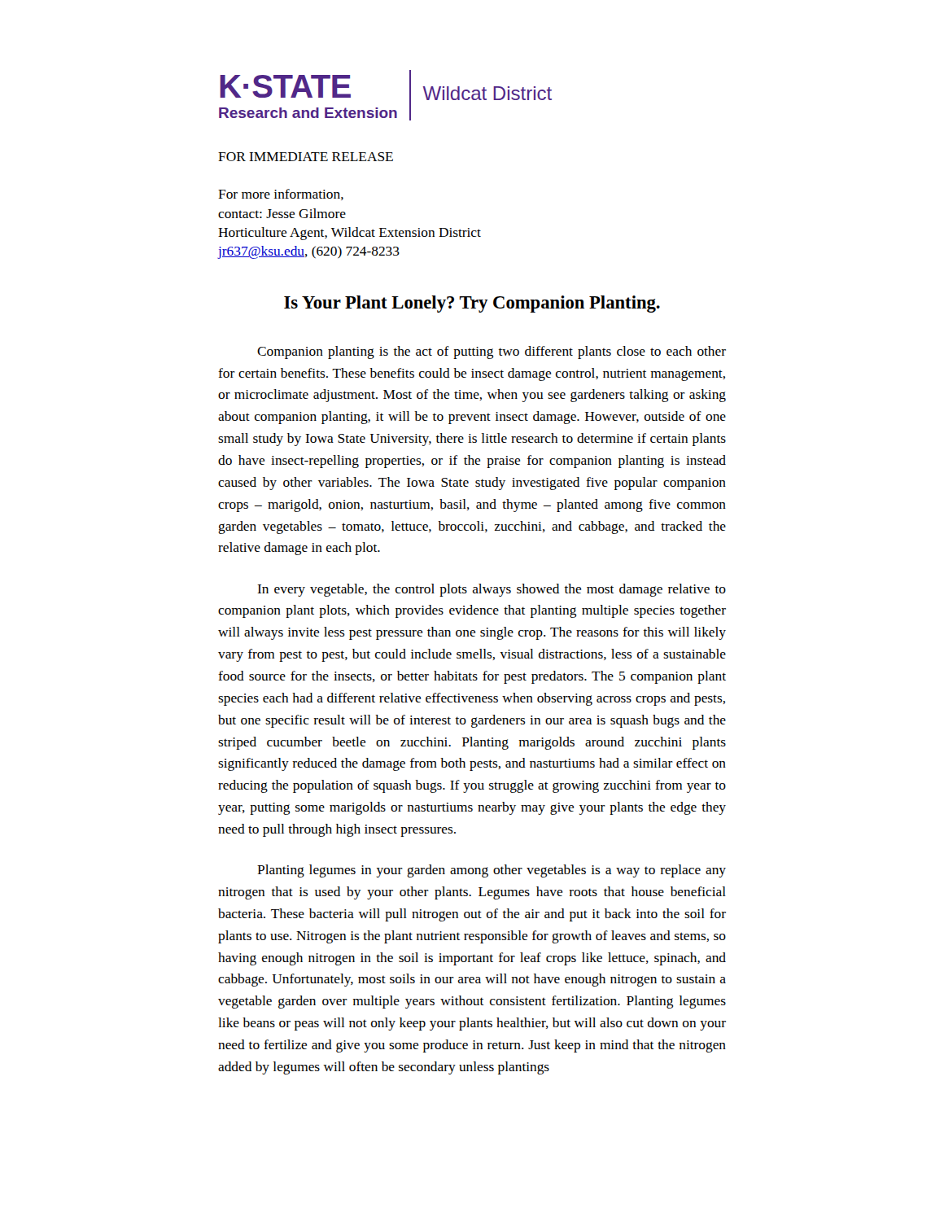K·STATE
Research and Extension
Wildcat District
FOR IMMEDIATE RELEASE
For more information,
contact: Jesse Gilmore
Horticulture Agent, Wildcat Extension District
jr637@ksu.edu, (620) 724-8233
Is Your Plant Lonely? Try Companion Planting.
Companion planting is the act of putting two different plants close to each other for certain benefits. These benefits could be insect damage control, nutrient management, or microclimate adjustment. Most of the time, when you see gardeners talking or asking about companion planting, it will be to prevent insect damage. However, outside of one small study by Iowa State University, there is little research to determine if certain plants do have insect-repelling properties, or if the praise for companion planting is instead caused by other variables. The Iowa State study investigated five popular companion crops – marigold, onion, nasturtium, basil, and thyme – planted among five common garden vegetables – tomato, lettuce, broccoli, zucchini, and cabbage, and tracked the relative damage in each plot.
In every vegetable, the control plots always showed the most damage relative to companion plant plots, which provides evidence that planting multiple species together will always invite less pest pressure than one single crop. The reasons for this will likely vary from pest to pest, but could include smells, visual distractions, less of a sustainable food source for the insects, or better habitats for pest predators. The 5 companion plant species each had a different relative effectiveness when observing across crops and pests, but one specific result will be of interest to gardeners in our area is squash bugs and the striped cucumber beetle on zucchini. Planting marigolds around zucchini plants significantly reduced the damage from both pests, and nasturtiums had a similar effect on reducing the population of squash bugs. If you struggle at growing zucchini from year to year, putting some marigolds or nasturtiums nearby may give your plants the edge they need to pull through high insect pressures.
Planting legumes in your garden among other vegetables is a way to replace any nitrogen that is used by your other plants. Legumes have roots that house beneficial bacteria. These bacteria will pull nitrogen out of the air and put it back into the soil for plants to use. Nitrogen is the plant nutrient responsible for growth of leaves and stems, so having enough nitrogen in the soil is important for leaf crops like lettuce, spinach, and cabbage. Unfortunately, most soils in our area will not have enough nitrogen to sustain a vegetable garden over multiple years without consistent fertilization. Planting legumes like beans or peas will not only keep your plants healthier, but will also cut down on your need to fertilize and give you some produce in return. Just keep in mind that the nitrogen added by legumes will often be secondary unless plantings